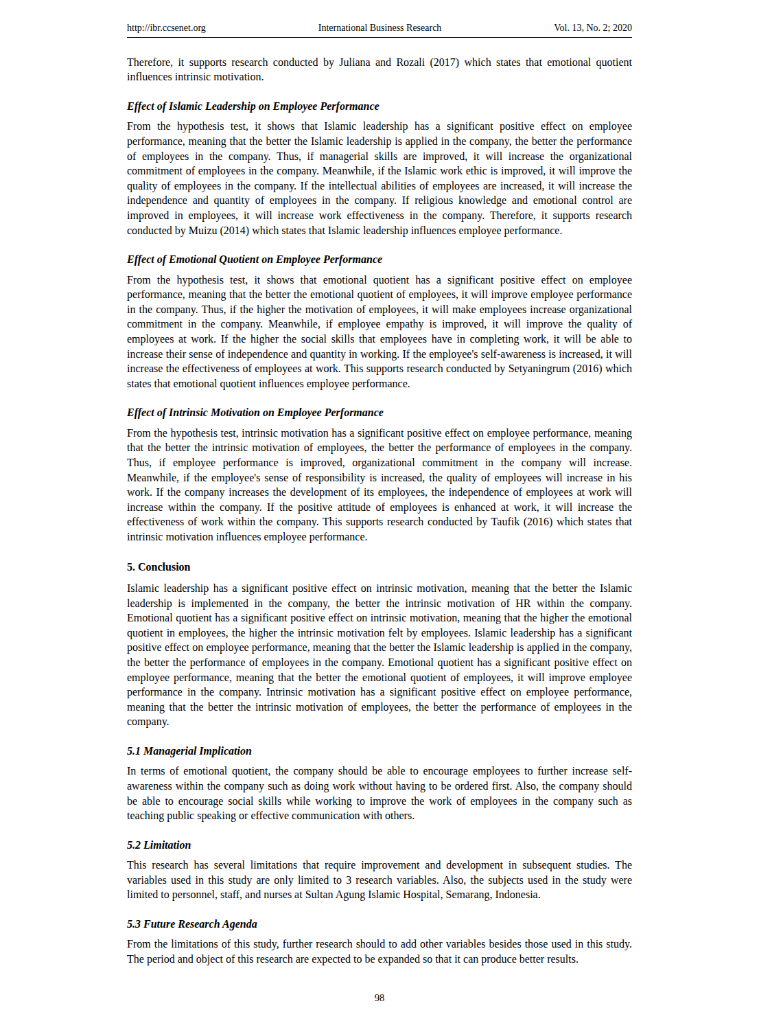http://ibr.ccsenet.org International Business Research Vol. 13, No. 2; 2020
Therefore, it supports research conducted by Juliana and Rozali (2017) which states that emotional quotient influences intrinsic motivation.
Effect of Islamic Leadership on Employee Performance
From the hypothesis test, it shows that Islamic leadership has a significant positive effect on employee performance, meaning that the better the Islamic leadership is applied in the company, the better the performance of employees in the company. Thus, if managerial skills are improved, it will increase the organizational commitment of employees in the company. Meanwhile, if the Islamic work ethic is improved, it will improve the quality of employees in the company. If the intellectual abilities of employees are increased, it will increase the independence and quantity of employees in the company. If religious knowledge and emotional control are improved in employees, it will increase work effectiveness in the company. Therefore, it supports research conducted by Muizu (2014) which states that Islamic leadership influences employee performance.
Effect of Emotional Quotient on Employee Performance
From the hypothesis test, it shows that emotional quotient has a significant positive effect on employee performance, meaning that the better the emotional quotient of employees, it will improve employee performance in the company. Thus, if the higher the motivation of employees, it will make employees increase organizational commitment in the company. Meanwhile, if employee empathy is improved, it will improve the quality of employees at work. If the higher the social skills that employees have in completing work, it will be able to increase their sense of independence and quantity in working. If the employee's self-awareness is increased, it will increase the effectiveness of employees at work. This supports research conducted by Setyaningrum (2016) which states that emotional quotient influences employee performance.
Effect of Intrinsic Motivation on Employee Performance
From the hypothesis test, intrinsic motivation has a significant positive effect on employee performance, meaning that the better the intrinsic motivation of employees, the better the performance of employees in the company. Thus, if employee performance is improved, organizational commitment in the company will increase. Meanwhile, if the employee's sense of responsibility is increased, the quality of employees will increase in his work. If the company increases the development of its employees, the independence of employees at work will increase within the company. If the positive attitude of employees is enhanced at work, it will increase the effectiveness of work within the company. This supports research conducted by Taufik (2016) which states that intrinsic motivation influences employee performance.
5. Conclusion
Islamic leadership has a significant positive effect on intrinsic motivation, meaning that the better the Islamic leadership is implemented in the company, the better the intrinsic motivation of HR within the company. Emotional quotient has a significant positive effect on intrinsic motivation, meaning that the higher the emotional quotient in employees, the higher the intrinsic motivation felt by employees. Islamic leadership has a significant positive effect on employee performance, meaning that the better the Islamic leadership is applied in the company, the better the performance of employees in the company. Emotional quotient has a significant positive effect on employee performance, meaning that the better the emotional quotient of employees, it will improve employee performance in the company. Intrinsic motivation has a significant positive effect on employee performance, meaning that the better the intrinsic motivation of employees, the better the performance of employees in the company.
5.1 Managerial Implication
In terms of emotional quotient, the company should be able to encourage employees to further increase self-awareness within the company such as doing work without having to be ordered first. Also, the company should be able to encourage social skills while working to improve the work of employees in the company such as teaching public speaking or effective communication with others.
5.2 Limitation
This research has several limitations that require improvement and development in subsequent studies. The variables used in this study are only limited to 3 research variables. Also, the subjects used in the study were limited to personnel, staff, and nurses at Sultan Agung Islamic Hospital, Semarang, Indonesia.
5.3 Future Research Agenda
From the limitations of this study, further research should to add other variables besides those used in this study. The period and object of this research are expected to be expanded so that it can produce better results.
98